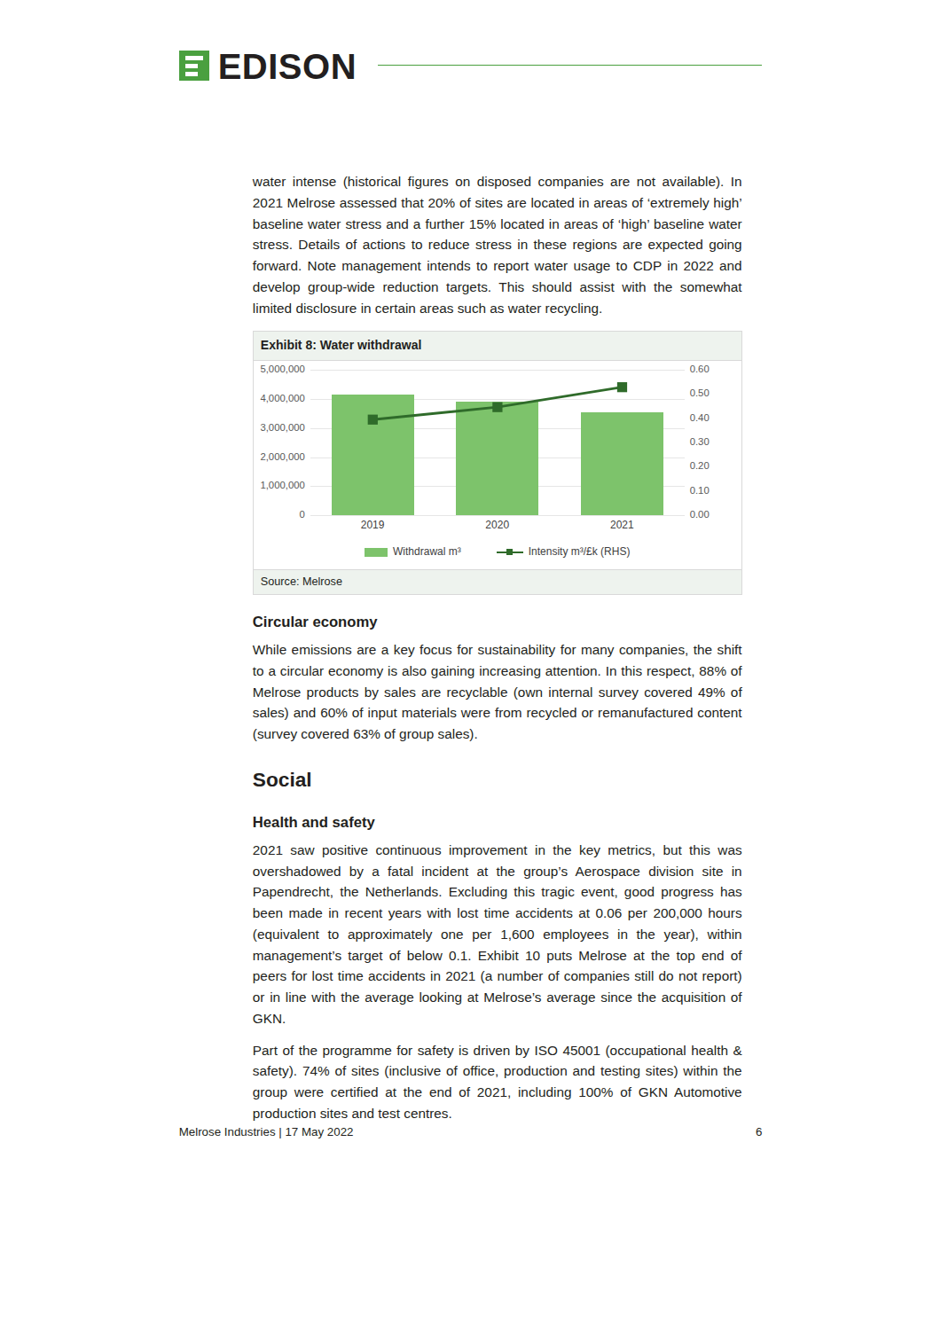EDISON
water intense (historical figures on disposed companies are not available). In 2021 Melrose assessed that 20% of sites are located in areas of ‘extremely high’ baseline water stress and a further 15% located in areas of ‘high’ baseline water stress. Details of actions to reduce stress in these regions are expected going forward. Note management intends to report water usage to CDP in 2022 and develop group-wide reduction targets. This should assist with the somewhat limited disclosure in certain areas such as water recycling.
Exhibit 8: Water withdrawal
5,000,000 4,000,000 3,000,000 2,000,000 1,000,000 0
0.60 0.50 0.40 0.30 0.20 0.10 0.00
2019 2020 2021
Withdrawal m³
Intensity m³/£k (RHS)
Source: Melrose
Circular economy
While emissions are a key focus for sustainability for many companies, the shift to a circular economy is also gaining increasing attention. In this respect, 88% of Melrose products by sales are recyclable (own internal survey covered 49% of sales) and 60% of input materials were from recycled or remanufactured content (survey covered 63% of group sales).
Social
Health and safety
2021 saw positive continuous improvement in the key metrics, but this was overshadowed by a fatal incident at the group’s Aerospace division site in Papendrecht, the Netherlands. Excluding this tragic event, good progress has been made in recent years with lost time accidents at 0.06 per 200,000 hours (equivalent to approximately one per 1,600 employees in the year), within management’s target of below 0.1. Exhibit 10 puts Melrose at the top end of peers for lost time accidents in 2021 (a number of companies still do not report) or in line with the average looking at Melrose’s average since the acquisition of GKN.
Part of the programme for safety is driven by ISO 45001 (occupational health & safety). 74% of sites (inclusive of office, production and testing sites) within the group were certified at the end of 2021, including 100% of GKN Automotive production sites and test centres.
Melrose Industries | 17 May 2022
6